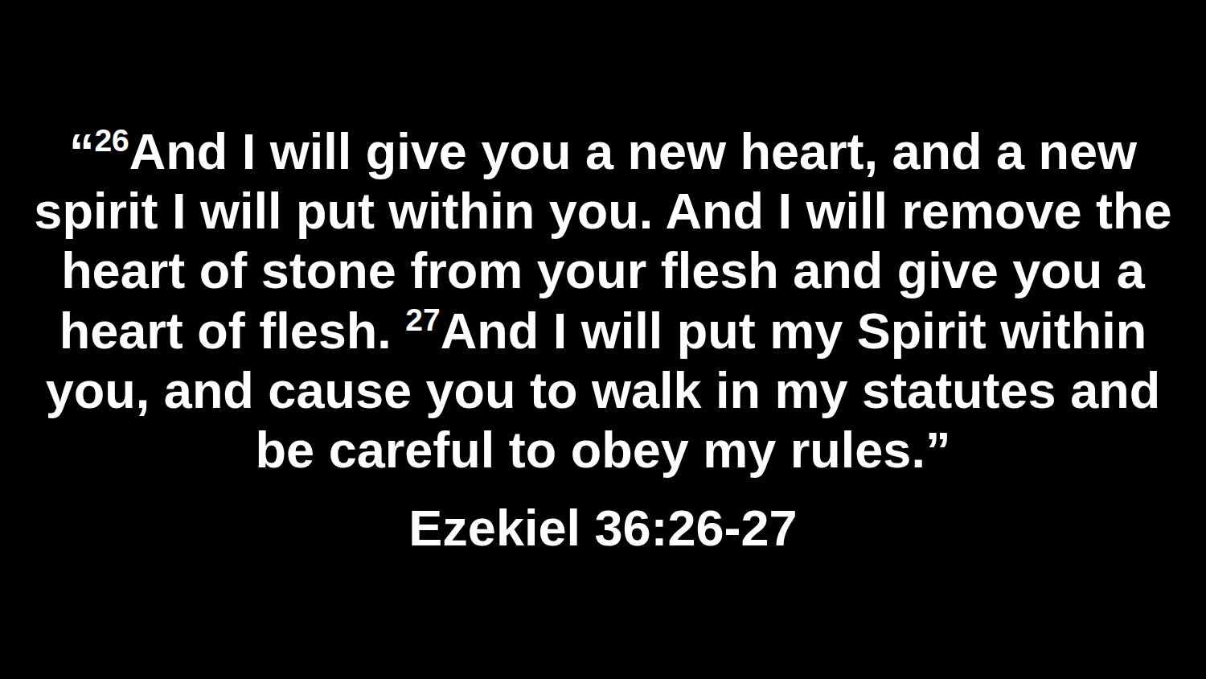“26And I will give you a new heart, and a new spirit I will put within you. And I will remove the heart of stone from your flesh and give you a heart of flesh. 27And I will put my Spirit within you, and cause you to walk in my statutes and be careful to obey my rules.”
Ezekiel 36:26-27